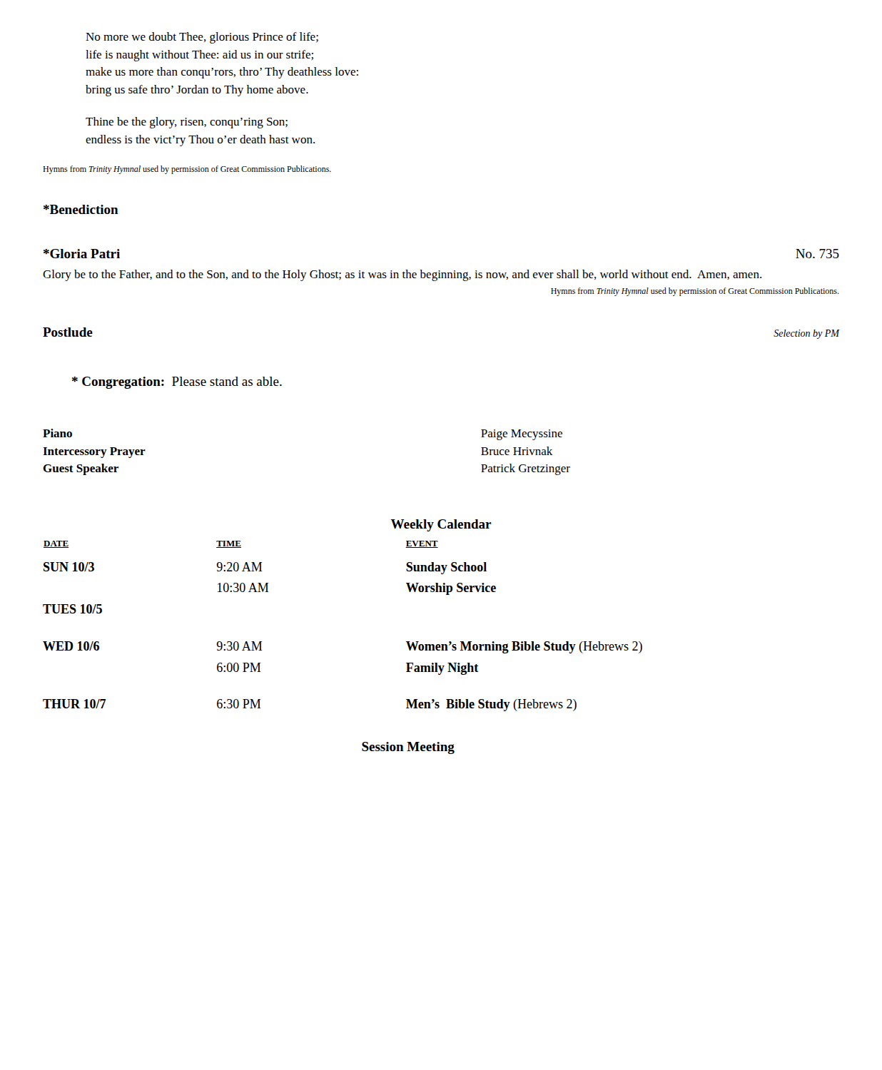No more we doubt Thee, glorious Prince of life;
life is naught without Thee: aid us in our strife;
make us more than conqu’rors, thro’ Thy deathless love:
bring us safe thro’ Jordan to Thy home above.
Thine be the glory, risen, conqu’ring Son;
endless is the vict’ry Thou o’er death hast won.
Hymns from Trinity Hymnal used by permission of Great Commission Publications.
*Benediction
*Gloria Patri No. 735
Glory be to the Father, and to the Son, and to the Holy Ghost; as it was in the beginning, is now, and ever shall be, world without end. Amen, amen.
Hymns from Trinity Hymnal used by permission of Great Commission Publications.
Postlude Selection by PM
* Congregation: Please stand as able.
| Piano | Paige Mecyssine |
| Intercessory Prayer | Bruce Hrivnak |
| Guest Speaker | Patrick Gretzinger |
Weekly Calendar
| DATE | TIME | EVENT |
| --- | --- | --- |
| SUN 10/3 | 9:20 AM | Sunday School |
| | 10:30 AM | Worship Service |
| TUES 10/5 | | |
| WED 10/6 | 9:30 AM | Women’s Morning Bible Study (Hebrews 2) |
| | 6:00 PM | Family Night |
| THUR 10/7 | 6:30 PM | Men’s Bible Study (Hebrews 2) |
Session Meeting